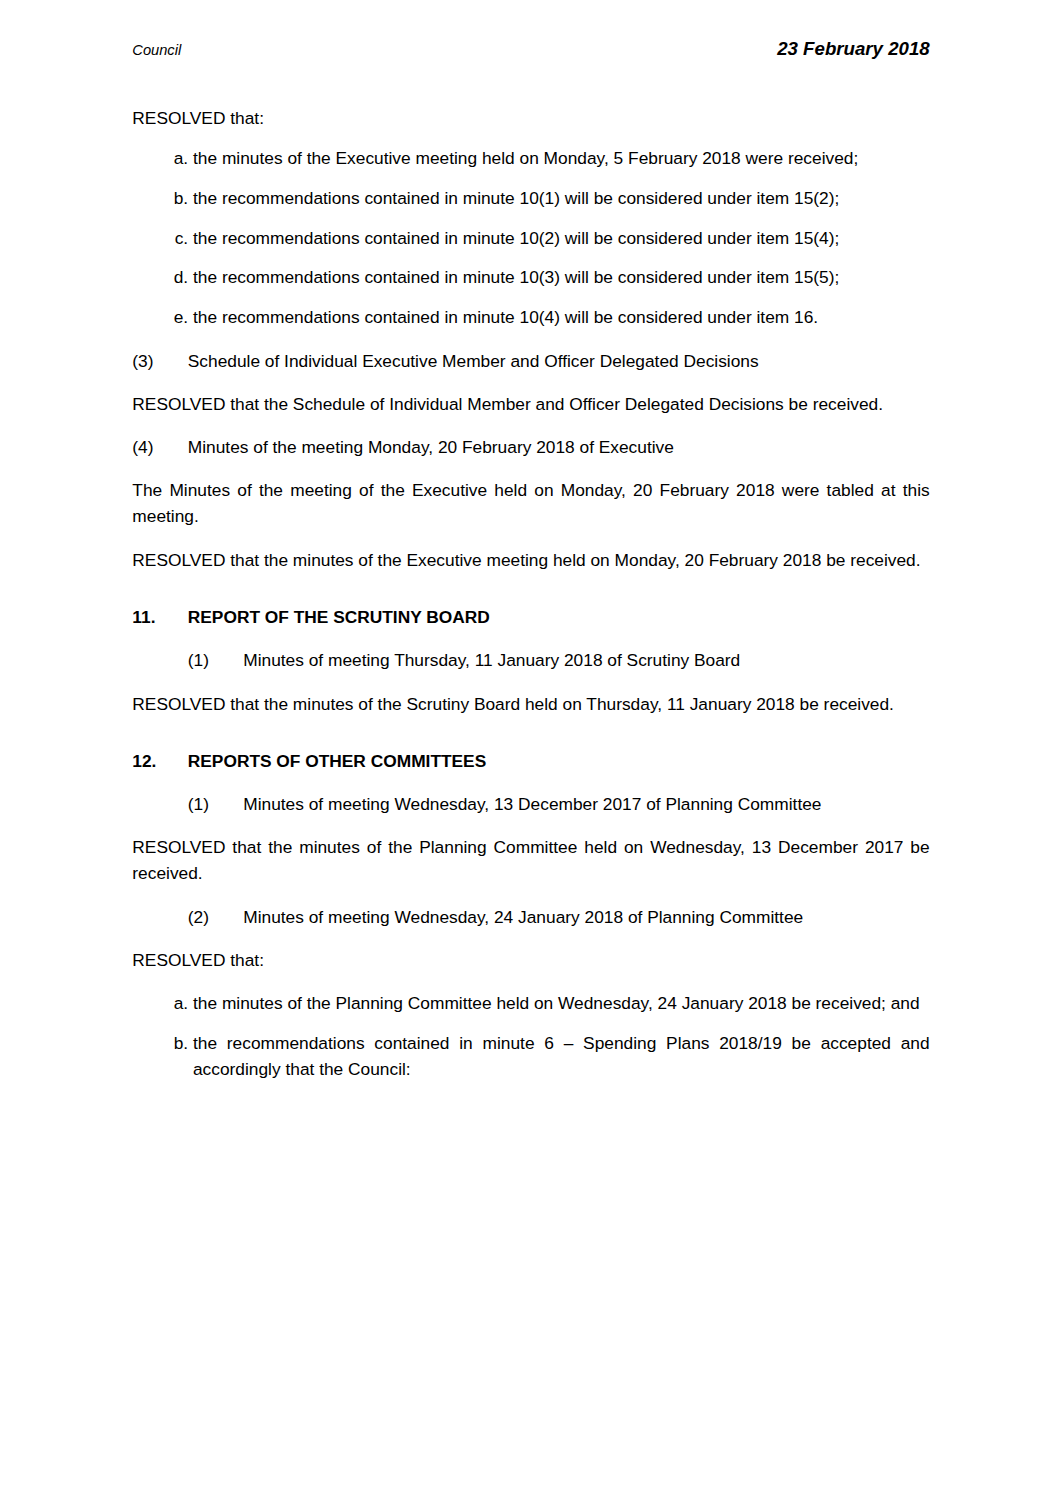Council
23 February 2018
RESOLVED that:
the minutes of the Executive meeting held on Monday, 5 February 2018 were received;
the recommendations contained in minute 10(1) will be considered under item 15(2);
the recommendations contained in minute 10(2) will be considered under item 15(4);
the recommendations contained in minute 10(3) will be considered under item 15(5);
the recommendations contained in minute 10(4) will be considered under item 16.
(3)
Schedule of Individual Executive Member and Officer Delegated Decisions
RESOLVED that the Schedule of Individual Member and Officer Delegated Decisions be received.
(4)
Minutes of the meeting Monday, 20 February 2018 of Executive
The Minutes of the meeting of the Executive held on Monday, 20 February 2018 were tabled at this meeting.
RESOLVED that the minutes of the Executive meeting held on Monday, 20 February 2018 be received.
11. REPORT OF THE SCRUTINY BOARD
(1)
Minutes of meeting Thursday, 11 January 2018 of Scrutiny Board
RESOLVED that the minutes of the Scrutiny Board held on Thursday, 11 January 2018 be received.
12. REPORTS OF OTHER COMMITTEES
(1)
Minutes of meeting Wednesday, 13 December 2017 of Planning Committee
RESOLVED that the minutes of the Planning Committee held on Wednesday, 13 December 2017 be received.
(2)
Minutes of meeting Wednesday, 24 January 2018 of Planning Committee
RESOLVED that:
the minutes of the Planning Committee held on Wednesday, 24 January 2018 be received; and
the recommendations contained in minute 6 – Spending Plans 2018/19 be accepted and accordingly that the Council: